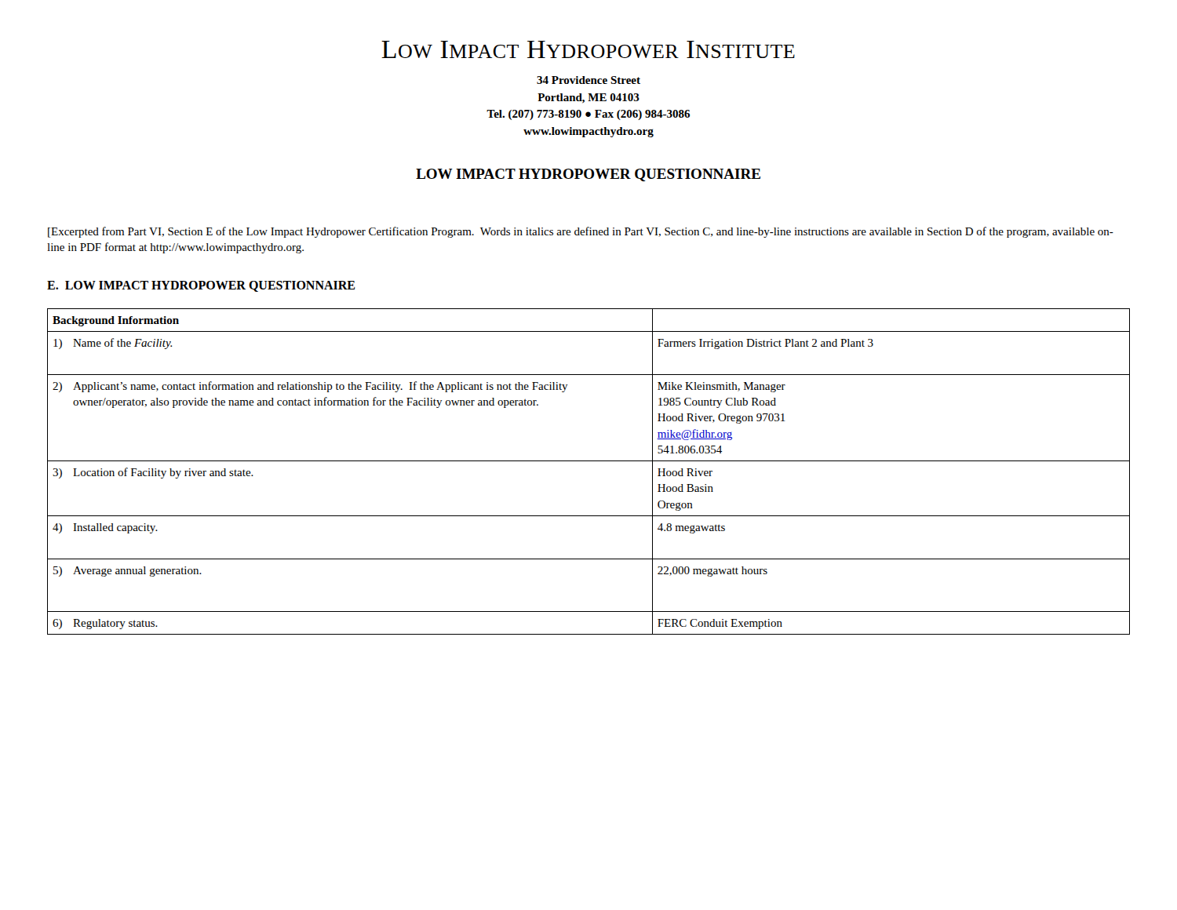LOW IMPACT HYDROPOWER INSTITUTE
34 Providence Street
Portland, ME 04103
Tel. (207) 773-8190 ● Fax (206) 984-3086
www.lowimpacthydro.org
LOW IMPACT HYDROPOWER QUESTIONNAIRE
[Excerpted from Part VI, Section E of the Low Impact Hydropower Certification Program. Words in italics are defined in Part VI, Section C, and line-by-line instructions are available in Section D of the program, available on-line in PDF format at http://www.lowimpacthydro.org.
E. LOW IMPACT HYDROPOWER QUESTIONNAIRE
| Background Information | |
| 1) Name of the Facility. | Farmers Irrigation District Plant 2 and Plant 3 |
| 2) Applicant’s name, contact information and relationship to the Facility. If the Applicant is not the Facility owner/operator, also provide the name and contact information for the Facility owner and operator. | Mike Kleinsmith, Manager 1985 Country Club Road Hood River, Oregon 97031 mike@fidhr.org 541.806.0354 |
| 3) Location of Facility by river and state. | Hood River Hood Basin Oregon |
| 4) Installed capacity. | 4.8 megawatts |
| 5) Average annual generation. | 22,000 megawatt hours |
| 6) Regulatory status. | FERC Conduit Exemption |